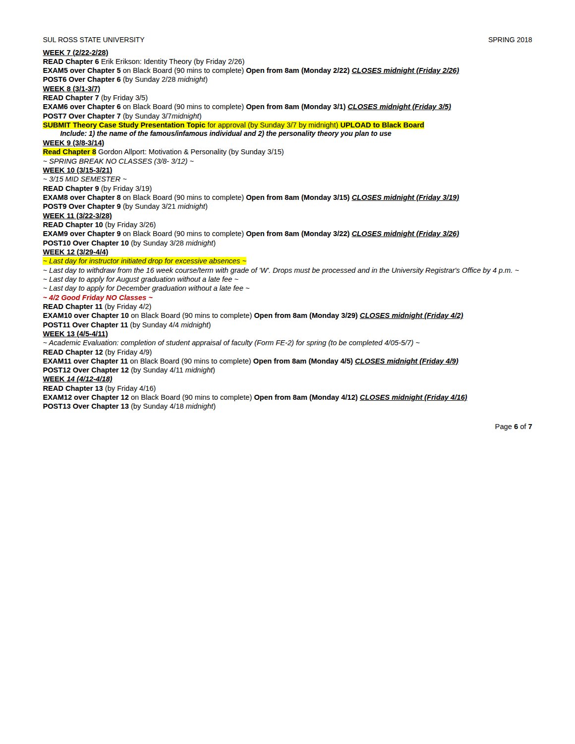SUL ROSS STATE UNIVERSITY SPRING 2018
WEEK 7 (2/22-2/28)
READ Chapter 6 Erik Erikson: Identity Theory (by Friday 2/26)
EXAM5 over Chapter 5 on Black Board (90 mins to complete) Open from 8am (Monday 2/22) CLOSES midnight (Friday 2/26)
POST6 Over Chapter 6 (by Sunday 2/28 midnight)
WEEK 8 (3/1-3/7)
READ Chapter 7 (by Friday 3/5)
EXAM6 over Chapter 6 on Black Board (90 mins to complete) Open from 8am (Monday 3/1) CLOSES midnight (Friday 3/5)
POST7 Over Chapter 7 (by Sunday 3/7midnight)
SUBMIT Theory Case Study Presentation Topic for approval (by Sunday 3/7 by midnight) UPLOAD to Black Board
Include: 1) the name of the famous/infamous individual and 2) the personality theory you plan to use
WEEK 9 (3/8-3/14)
Read Chapter 8 Gordon Allport: Motivation & Personality (by Sunday 3/15)
~ SPRING BREAK NO CLASSES (3/8- 3/12) ~
WEEK 10 (3/15-3/21)
~ 3/15 MID SEMESTER ~
READ Chapter 9 (by Friday 3/19)
EXAM8 over Chapter 8 on Black Board (90 mins to complete) Open from 8am (Monday 3/15) CLOSES midnight (Friday 3/19)
POST9 Over Chapter 9 (by Sunday 3/21 midnight)
WEEK 11 (3/22-3/28)
READ Chapter 10 (by Friday 3/26)
EXAM9 over Chapter 9 on Black Board (90 mins to complete) Open from 8am (Monday 3/22) CLOSES midnight (Friday 3/26)
POST10 Over Chapter 10 (by Sunday 3/28 midnight)
WEEK 12 (3/29-4/4)
~ Last day for instructor initiated drop for excessive absences ~
~ Last day to withdraw from the 16 week course/term with grade of 'W'. Drops must be processed and in the University Registrar's Office by 4 p.m. ~
~ Last day to apply for August graduation without a late fee ~
~ Last day to apply for December graduation without a late fee ~
~ 4/2 Good Friday NO Classes ~
READ Chapter 11 (by Friday 4/2)
EXAM10 over Chapter 10 on Black Board (90 mins to complete) Open from 8am (Monday 3/29) CLOSES midnight (Friday 4/2)
POST11 Over Chapter 11 (by Sunday 4/4 midnight)
WEEK 13 (4/5-4/11)
~ Academic Evaluation: completion of student appraisal of faculty (Form FE-2) for spring (to be completed 4/05-5/7) ~
READ Chapter 12 (by Friday 4/9)
EXAM11 over Chapter 11 on Black Board (90 mins to complete) Open from 8am (Monday 4/5) CLOSES midnight (Friday 4/9)
POST12 Over Chapter 12 (by Sunday 4/11 midnight)
WEEK 14 (4/12-4/18)
READ Chapter 13 (by Friday 4/16)
EXAM12 over Chapter 12 on Black Board (90 mins to complete) Open from 8am (Monday 4/12) CLOSES midnight (Friday 4/16)
POST13 Over Chapter 13 (by Sunday 4/18 midnight)
Page 6 of 7